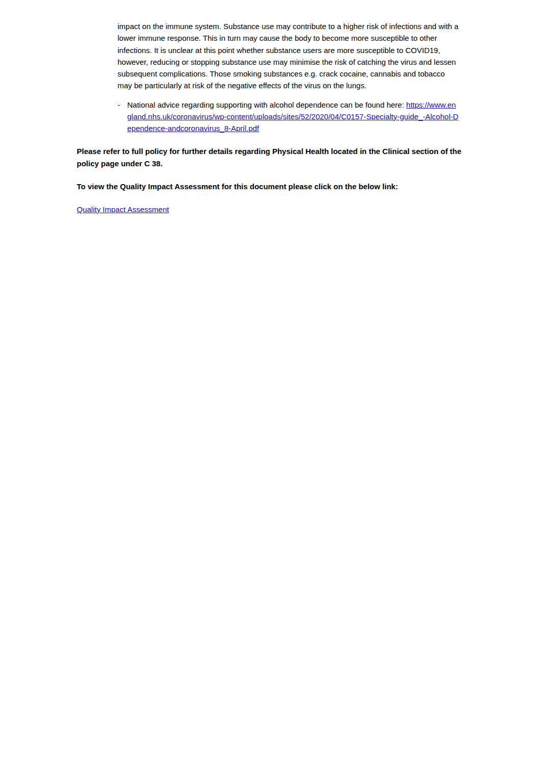impact on the immune system. Substance use may contribute to a higher risk of infections and with a lower immune response. This in turn may cause the body to become more susceptible to other infections. It is unclear at this point whether substance users are more susceptible to COVID19, however, reducing or stopping substance use may minimise the risk of catching the virus and lessen subsequent complications. Those smoking substances e.g. crack cocaine, cannabis and tobacco may be particularly at risk of the negative effects of the virus on the lungs.
- National advice regarding supporting with alcohol dependence can be found here: https://www.england.nhs.uk/coronavirus/wp-content/uploads/sites/52/2020/04/C0157-Specialty-guide_-Alcohol-Dependence-andcoronavirus_8-April.pdf
Please refer to full policy for further details regarding Physical Health located in the Clinical section of the policy page under C 38.
To view the Quality Impact Assessment for this document please click on the below link:
Quality Impact Assessment